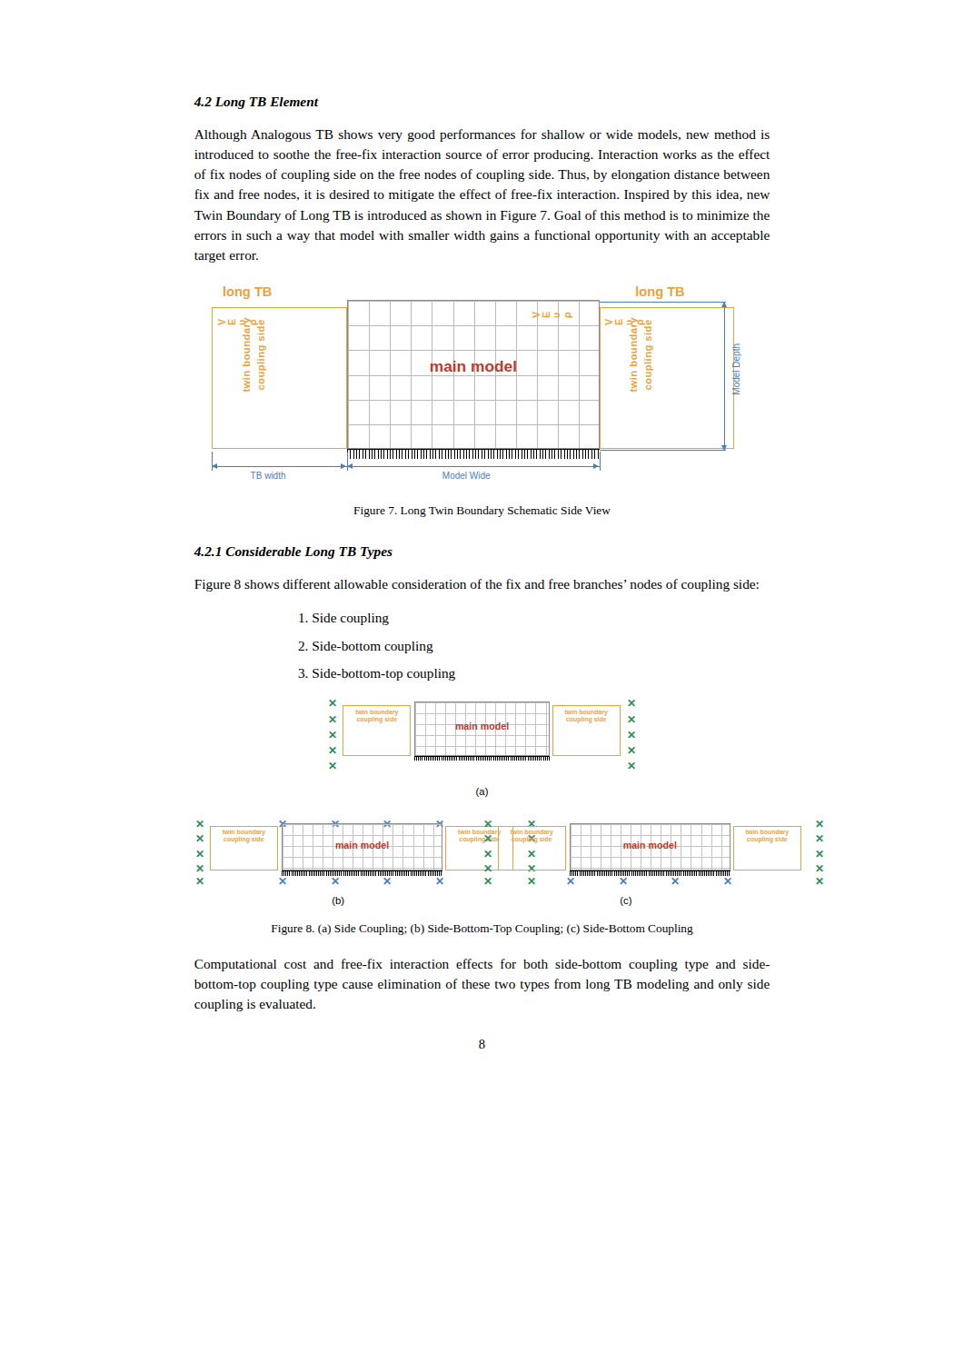4.2 Long TB Element
Although Analogous TB shows very good performances for shallow or wide models, new method is introduced to soothe the free-fix interaction source of error producing. Interaction works as the effect of fix nodes of coupling side on the free nodes of coupling side. Thus, by elongation distance between fix and free nodes, it is desired to mitigate the effect of free-fix interaction. Inspired by this idea, new Twin Boundary of Long TB is introduced as shown in Figure 7. Goal of this method is to minimize the errors in such a way that model with smaller width gains a functional opportunity with an acceptable target error.
long TB
long TB
V
E
υ
ρ
twin boundary
coupling side
V
E
υ
ρ
twin boundary
coupling side
main model
V
E
υ
ρ
Model Depth
TB width
Model Wide
Figure 7. Long Twin Boundary Schematic Side View
4.2.1 Considerable Long TB Types
Figure 8 shows different allowable consideration of the fix and free branches’ nodes of coupling side:
Side coupling
Side-bottom coupling
Side-bottom-top coupling
✕
✕
✕
✕
✕
✕
✕
✕
✕
✕
twin boundary
coupling side
main model
twin boundary
coupling side
(a)
✕
✕
✕
✕
✕
✕
✕
✕
✕
✕
✕
✕
✕
✕
✕
✕
✕
✕
twin boundary
coupling side
main model
twin boundary
coupling side
(b)
✕
✕
✕
✕
✕
✕
✕
✕
✕
✕
✕
✕
✕
✕
twin boundary
coupling side
main model
twin boundary
coupling side
(c)
Figure 8. (a) Side Coupling; (b) Side-Bottom-Top Coupling; (c) Side-Bottom Coupling
Computational cost and free-fix interaction effects for both side-bottom coupling type and side-bottom-top coupling type cause elimination of these two types from long TB modeling and only side coupling is evaluated.
8